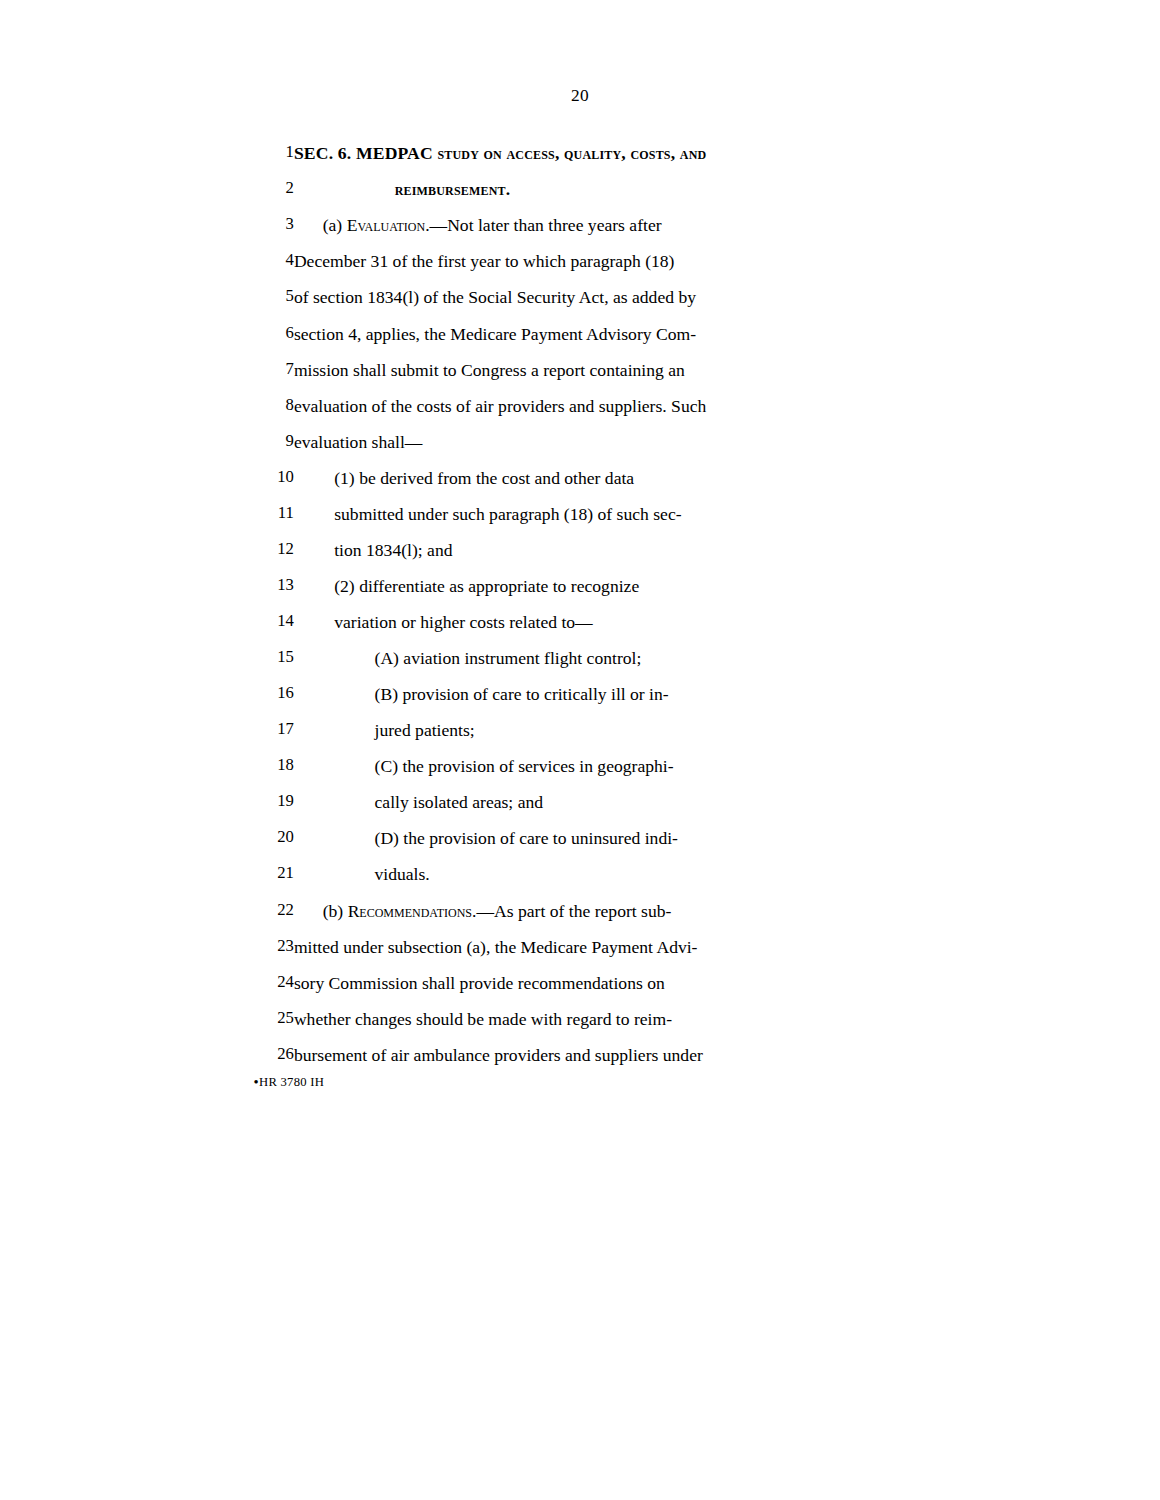20
| 1 | SEC. 6. MEDPAC study on access, quality, costs, and |
| 2 | reimbursement. |
| 3 | (a) Evaluation. —Not later than three years after |
| 4 | December 31 of the first year to which paragraph (18) |
| 5 | of section 1834(l) of the Social Security Act, as added by |
| 6 | section 4, applies, the Medicare Payment Advisory Com- |
| 7 | mission shall submit to Congress a report containing an |
| 8 | evaluation of the costs of air providers and suppliers. Such |
| 9 | evaluation shall— |
| 10 | (1) be derived from the cost and other data |
| 11 | submitted under such paragraph (18) of such sec- |
| 12 | tion 1834(l); and |
| 13 | (2) differentiate as appropriate to recognize |
| 14 | variation or higher costs related to— |
| 15 | (A) aviation instrument flight control; |
| 16 | (B) provision of care to critically ill or in- |
| 17 | jured patients; |
| 18 | (C) the provision of services in geographi- |
| 19 | cally isolated areas; and |
| 20 | (D) the provision of care to uninsured indi- |
| 21 | viduals. |
| 22 | (b) Recommendations. —As part of the report sub- |
| 23 | mitted under subsection (a), the Medicare Payment Advi- |
| 24 | sory Commission shall provide recommendations on |
| 25 | whether changes should be made with regard to reim- |
| 26 | bursement of air ambulance providers and suppliers under |
•HR 3780 IH